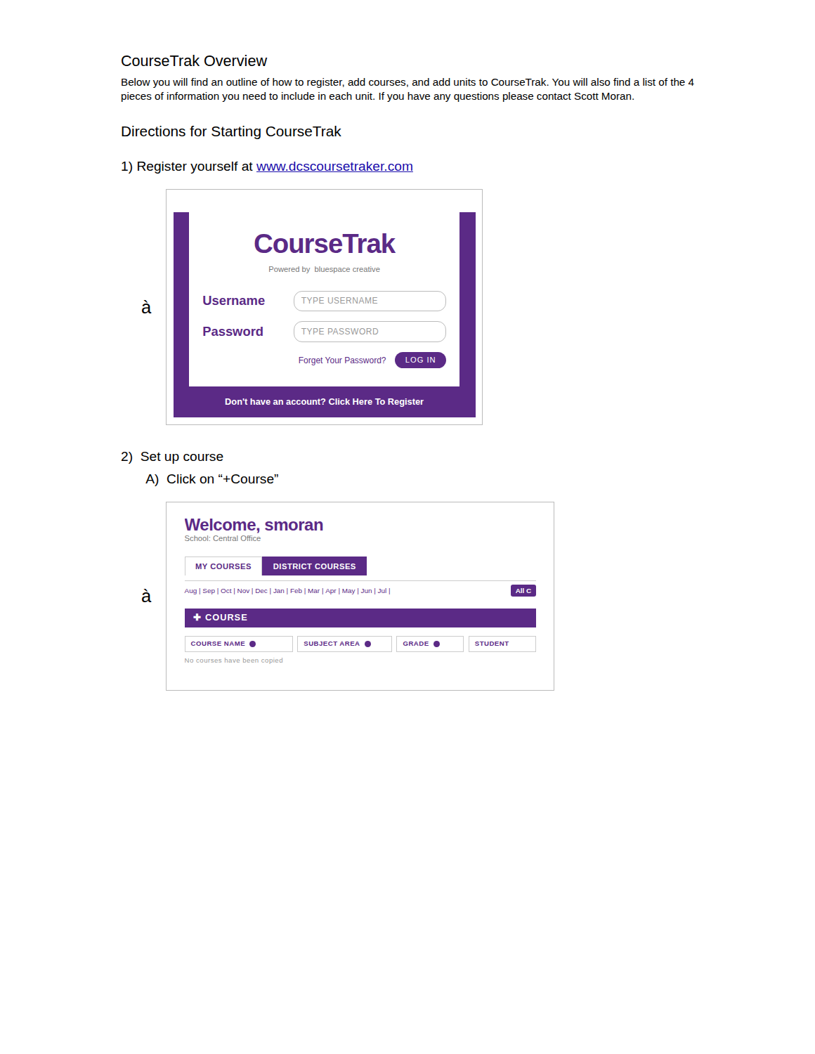CourseTrak Overview
Below you will find an outline of how to register, add courses, and add units to CourseTrak. You will also find a list of the 4 pieces of information you need to include in each unit. If you have any questions please contact Scott Moran.
Directions for Starting CourseTrak
1) Register yourself at www.dcscoursetraker.com
à
CourseTrak
Powered by bluespace creative
Username
TYPE USERNAME
Password
TYPE PASSWORD
Forget Your Password? LOG IN
Don't have an account? Click Here To Register
2) Set up course
A) Click on “+Course”
à
Welcome, smoran
School: Central Office
MY COURSES
DISTRICT COURSES
Aug | Sep | Oct | Nov | Dec | Jan | Feb | Mar | Apr | May | Jun | Jul | All C
✚ COURSE
COURSE NAME
SUBJECT AREA
GRADE
STUDENT
No courses have been copied